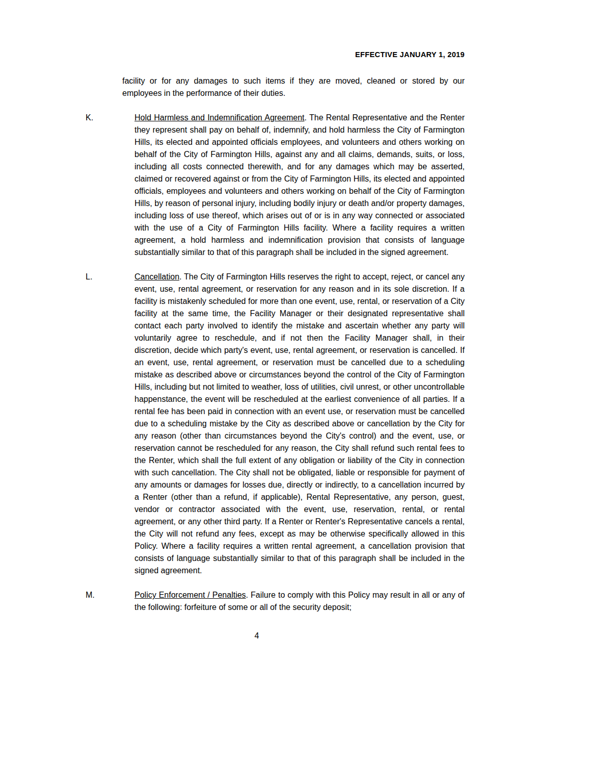EFFECTIVE JANUARY 1, 2019
facility or for any damages to such items if they are moved, cleaned or stored by our employees in the performance of their duties.
K.
Hold Harmless and Indemnification Agreement. The Rental Representative and the Renter they represent shall pay on behalf of, indemnify, and hold harmless the City of Farmington Hills, its elected and appointed officials employees, and volunteers and others working on behalf of the City of Farmington Hills, against any and all claims, demands, suits, or loss, including all costs connected therewith, and for any damages which may be asserted, claimed or recovered against or from the City of Farmington Hills, its elected and appointed officials, employees and volunteers and others working on behalf of the City of Farmington Hills, by reason of personal injury, including bodily injury or death and/or property damages, including loss of use thereof, which arises out of or is in any way connected or associated with the use of a City of Farmington Hills facility. Where a facility requires a written agreement, a hold harmless and indemnification provision that consists of language substantially similar to that of this paragraph shall be included in the signed agreement.
L.
Cancellation. The City of Farmington Hills reserves the right to accept, reject, or cancel any event, use, rental agreement, or reservation for any reason and in its sole discretion. If a facility is mistakenly scheduled for more than one event, use, rental, or reservation of a City facility at the same time, the Facility Manager or their designated representative shall contact each party involved to identify the mistake and ascertain whether any party will voluntarily agree to reschedule, and if not then the Facility Manager shall, in their discretion, decide which party's event, use, rental agreement, or reservation is cancelled. If an event, use, rental agreement, or reservation must be cancelled due to a scheduling mistake as described above or circumstances beyond the control of the City of Farmington Hills, including but not limited to weather, loss of utilities, civil unrest, or other uncontrollable happenstance, the event will be rescheduled at the earliest convenience of all parties. If a rental fee has been paid in connection with an event use, or reservation must be cancelled due to a scheduling mistake by the City as described above or cancellation by the City for any reason (other than circumstances beyond the City's control) and the event, use, or reservation cannot be rescheduled for any reason, the City shall refund such rental fees to the Renter, which shall the full extent of any obligation or liability of the City in connection with such cancellation. The City shall not be obligated, liable or responsible for payment of any amounts or damages for losses due, directly or indirectly, to a cancellation incurred by a Renter (other than a refund, if applicable), Rental Representative, any person, guest, vendor or contractor associated with the event, use, reservation, rental, or rental agreement, or any other third party. If a Renter or Renter's Representative cancels a rental, the City will not refund any fees, except as may be otherwise specifically allowed in this Policy. Where a facility requires a written rental agreement, a cancellation provision that consists of language substantially similar to that of this paragraph shall be included in the signed agreement.
M.
Policy Enforcement / Penalties. Failure to comply with this Policy may result in all or any of the following: forfeiture of some or all of the security deposit;
4